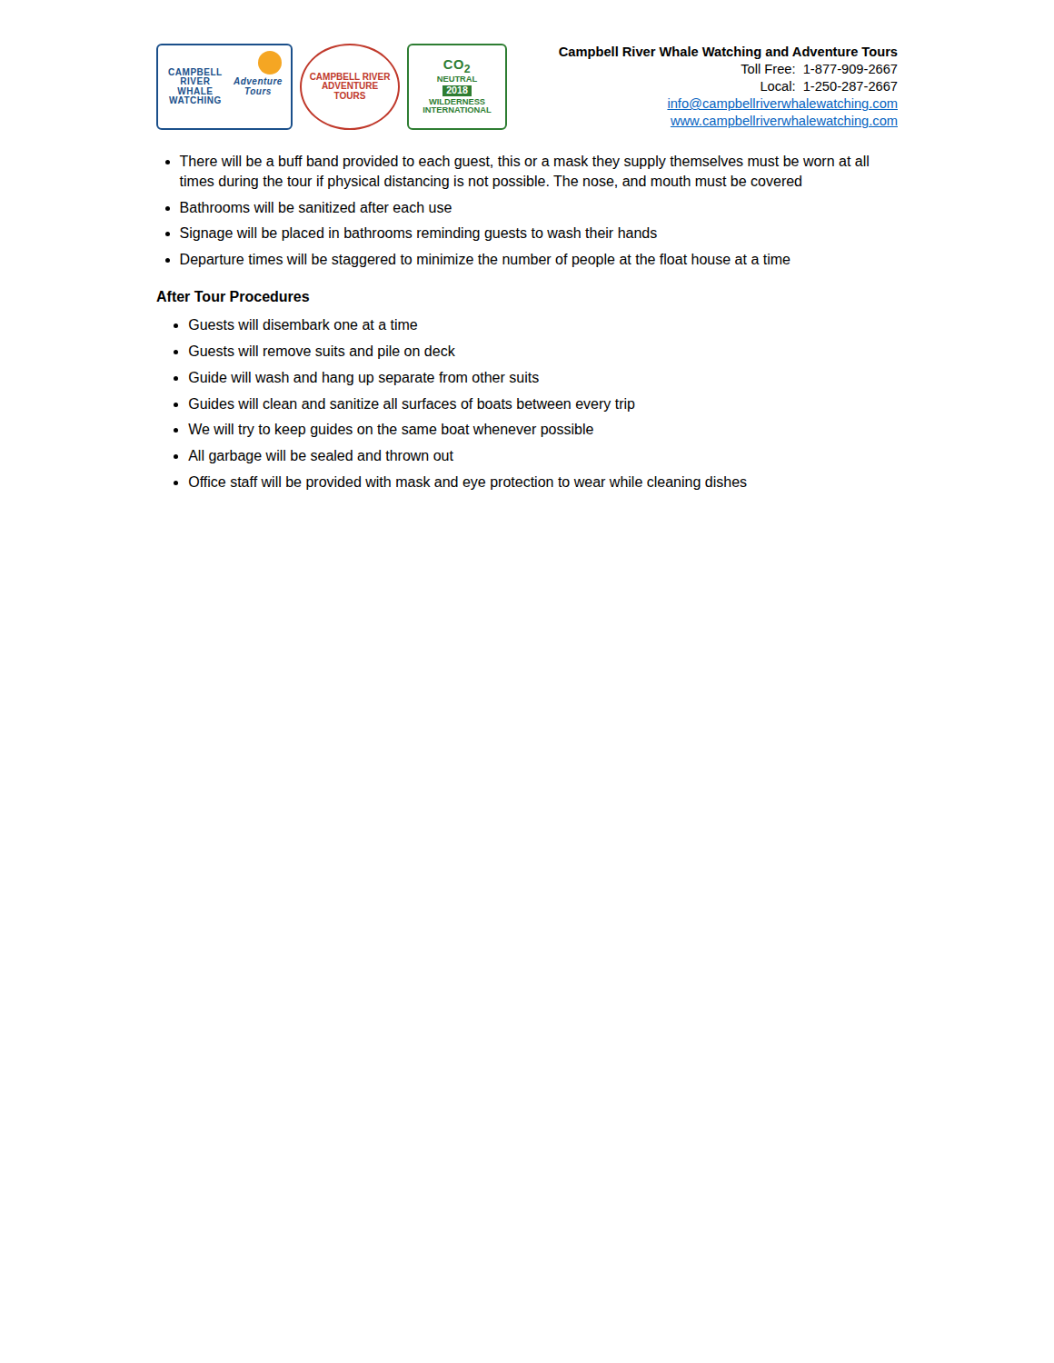CAMPBELL RIVER
WHALE WATCHING
Adventure Tours
CAMPBELL RIVER
ADVENTURE
TOURS
CO2 NEUTRAL 2018 WILDERNESS
INTERNATIONAL
Campbell River Whale Watching and Adventure Tours
Toll Free: 1-877-909-2667
Local: 1-250-287-2667
info@campbellriverwhalewatching.com
www.campbellriverwhalewatching.com
There will be a buff band provided to each guest, this or a mask they supply themselves must be worn at all times during the tour if physical distancing is not possible. The nose, and mouth must be covered
Bathrooms will be sanitized after each use
Signage will be placed in bathrooms reminding guests to wash their hands
Departure times will be staggered to minimize the number of people at the float house at a time
After Tour Procedures
Guests will disembark one at a time
Guests will remove suits and pile on deck
Guide will wash and hang up separate from other suits
Guides will clean and sanitize all surfaces of boats between every trip
We will try to keep guides on the same boat whenever possible
All garbage will be sealed and thrown out
Office staff will be provided with mask and eye protection to wear while cleaning dishes